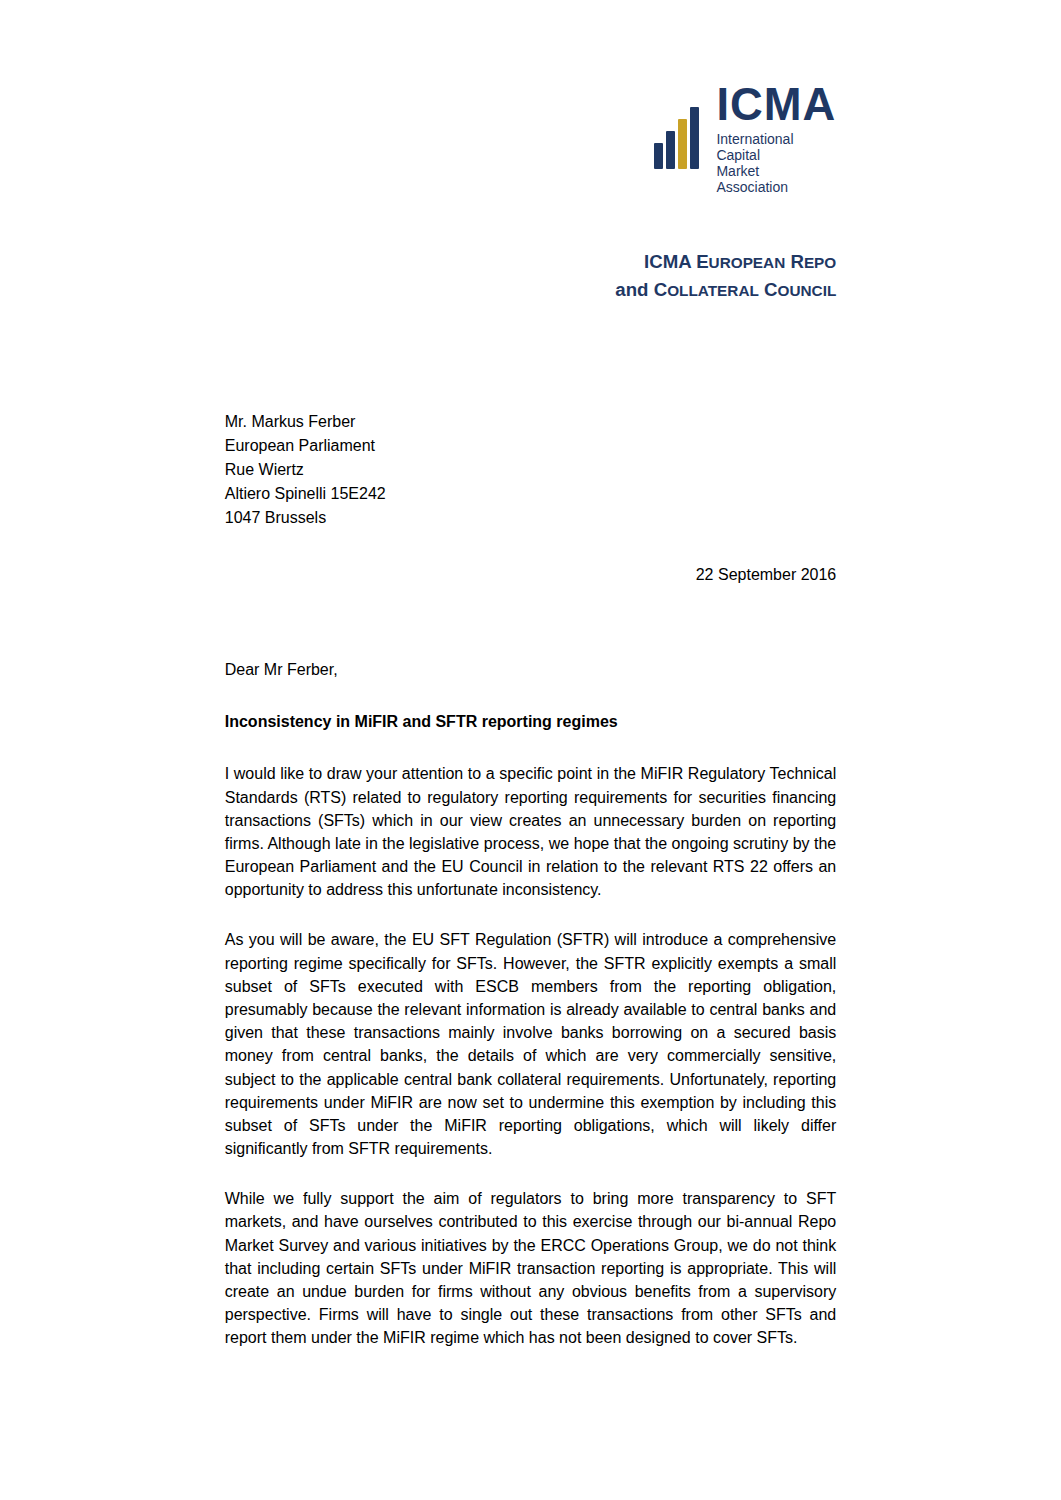ICMA
International
Capital
Market
Association
ICMA EUROPEAN REPO
and COLLATERAL COUNCIL
Mr. Markus Ferber
European Parliament
Rue Wiertz
Altiero Spinelli 15E242
1047 Brussels
22 September 2016
Dear Mr Ferber,
Inconsistency in MiFIR and SFTR reporting regimes
I would like to draw your attention to a specific point in the MiFIR Regulatory Technical Standards (RTS) related to regulatory reporting requirements for securities financing transactions (SFTs) which in our view creates an unnecessary burden on reporting firms. Although late in the legislative process, we hope that the ongoing scrutiny by the European Parliament and the EU Council in relation to the relevant RTS 22 offers an opportunity to address this unfortunate inconsistency.
As you will be aware, the EU SFT Regulation (SFTR) will introduce a comprehensive reporting regime specifically for SFTs. However, the SFTR explicitly exempts a small subset of SFTs executed with ESCB members from the reporting obligation, presumably because the relevant information is already available to central banks and given that these transactions mainly involve banks borrowing on a secured basis money from central banks, the details of which are very commercially sensitive, subject to the applicable central bank collateral requirements. Unfortunately, reporting requirements under MiFIR are now set to undermine this exemption by including this subset of SFTs under the MiFIR reporting obligations, which will likely differ significantly from SFTR requirements.
While we fully support the aim of regulators to bring more transparency to SFT markets, and have ourselves contributed to this exercise through our bi-annual Repo Market Survey and various initiatives by the ERCC Operations Group, we do not think that including certain SFTs under MiFIR transaction reporting is appropriate. This will create an undue burden for firms without any obvious benefits from a supervisory perspective. Firms will have to single out these transactions from other SFTs and report them under the MiFIR regime which has not been designed to cover SFTs.